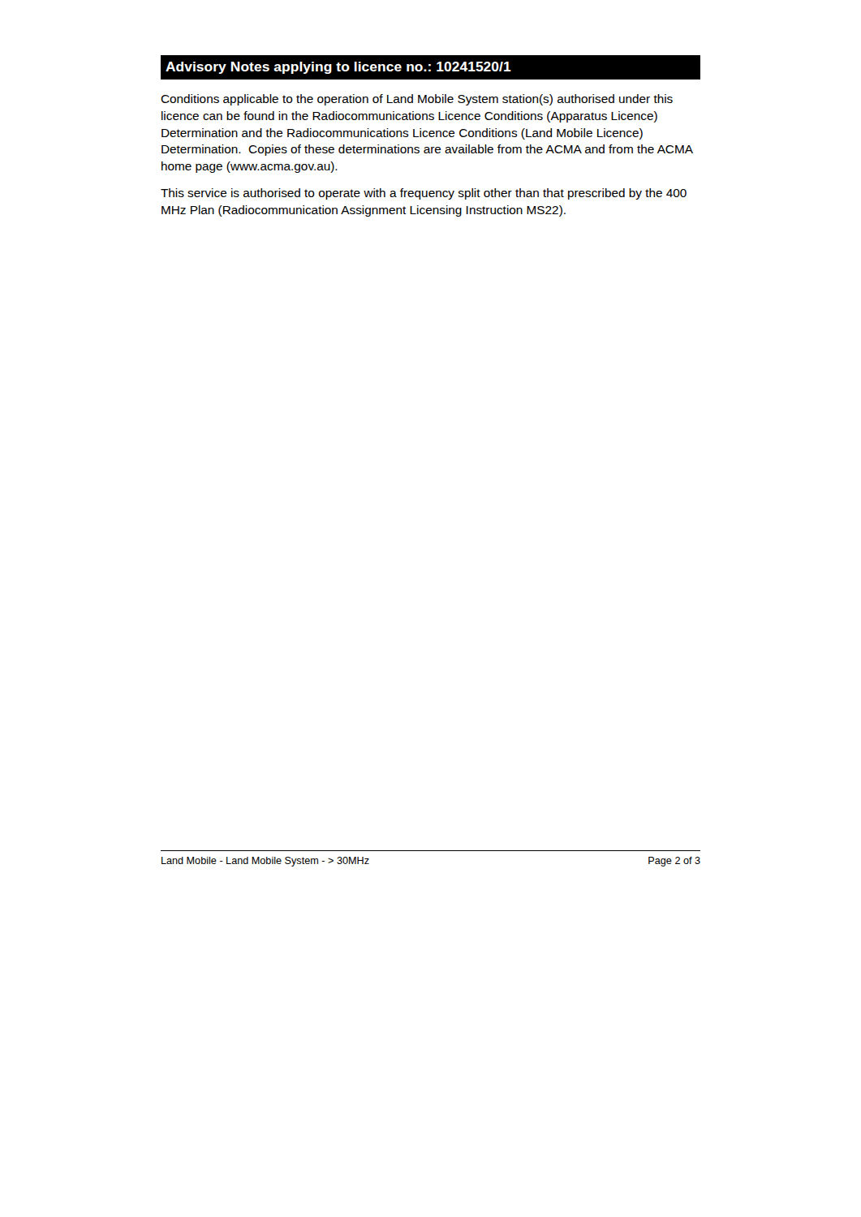Advisory Notes applying to licence no.: 10241520/1
Conditions applicable to the operation of Land Mobile System station(s) authorised under this licence can be found in the Radiocommunications Licence Conditions (Apparatus Licence) Determination and the Radiocommunications Licence Conditions (Land Mobile Licence) Determination. Copies of these determinations are available from the ACMA and from the ACMA home page (www.acma.gov.au).
This service is authorised to operate with a frequency split other than that prescribed by the 400 MHz Plan (Radiocommunication Assignment Licensing Instruction MS22).
Land Mobile - Land Mobile System - > 30MHz
Page 2 of 3